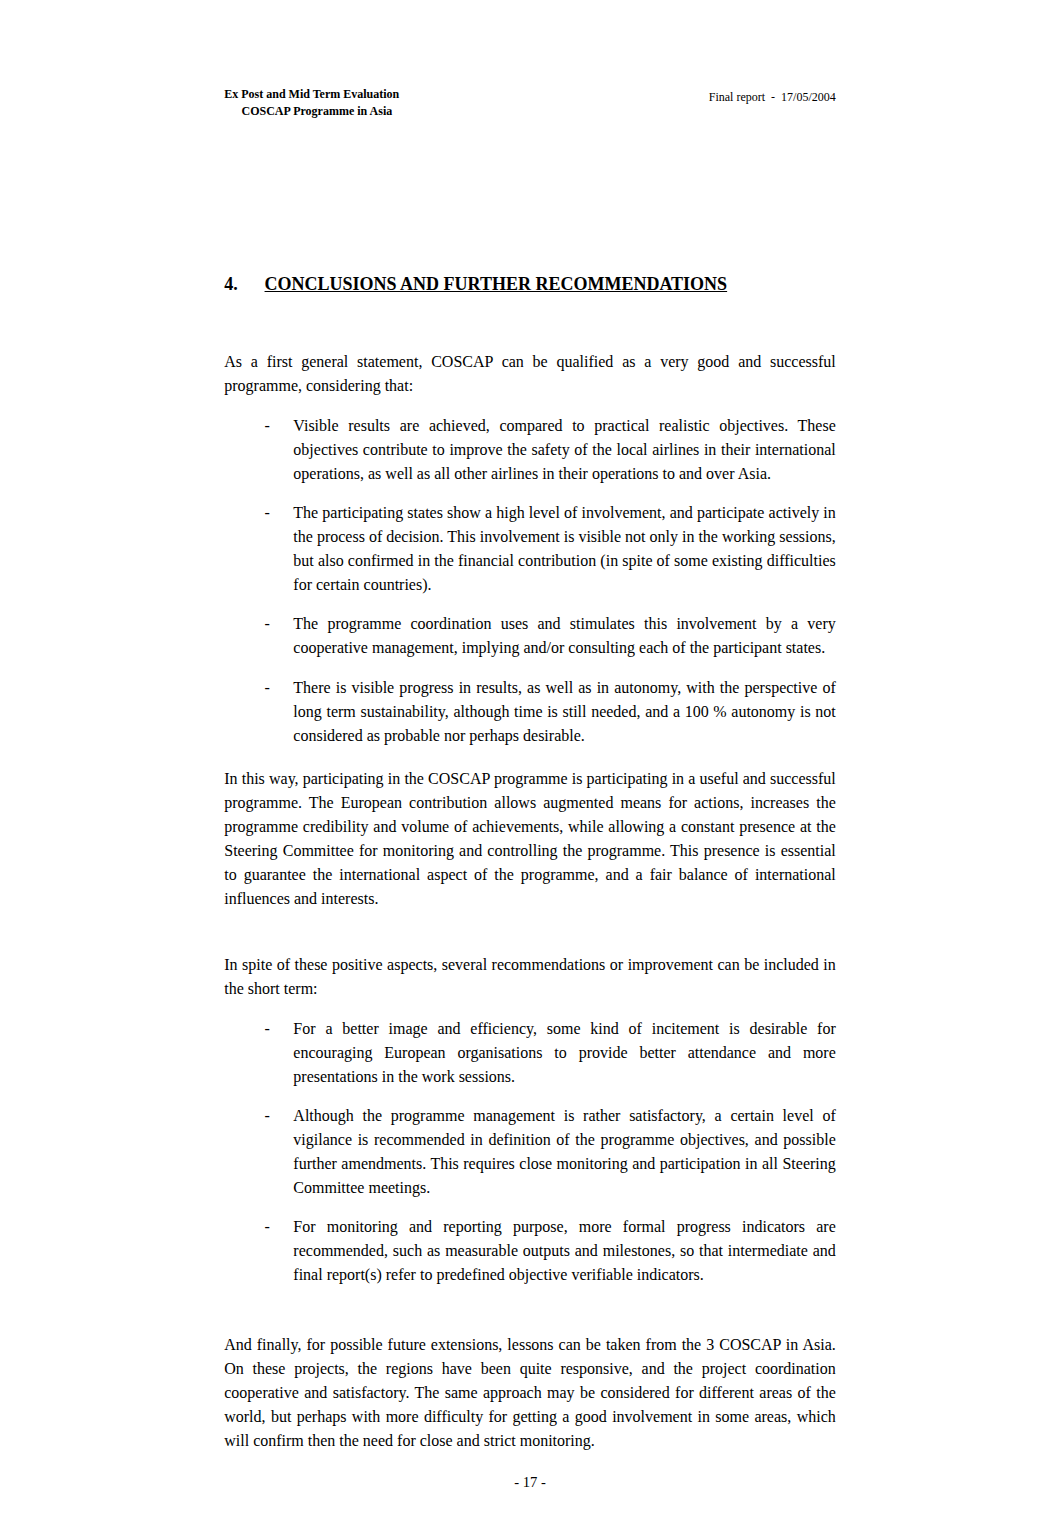Ex Post and Mid Term Evaluation
COSCAP Programme in Asia
Final report - 17/05/2004
4. CONCLUSIONS AND FURTHER RECOMMENDATIONS
As a first general statement, COSCAP can be qualified as a very good and successful programme, considering that:
Visible results are achieved, compared to practical realistic objectives. These objectives contribute to improve the safety of the local airlines in their international operations, as well as all other airlines in their operations to and over Asia.
The participating states show a high level of involvement, and participate actively in the process of decision. This involvement is visible not only in the working sessions, but also confirmed in the financial contribution (in spite of some existing difficulties for certain countries).
The programme coordination uses and stimulates this involvement by a very cooperative management, implying and/or consulting each of the participant states.
There is visible progress in results, as well as in autonomy, with the perspective of long term sustainability, although time is still needed, and a 100 % autonomy is not considered as probable nor perhaps desirable.
In this way, participating in the COSCAP programme is participating in a useful and successful programme. The European contribution allows augmented means for actions, increases the programme credibility and volume of achievements, while allowing a constant presence at the Steering Committee for monitoring and controlling the programme. This presence is essential to guarantee the international aspect of the programme, and a fair balance of international influences and interests.
In spite of these positive aspects, several recommendations or improvement can be included in the short term:
For a better image and efficiency, some kind of incitement is desirable for encouraging European organisations to provide better attendance and more presentations in the work sessions.
Although the programme management is rather satisfactory, a certain level of vigilance is recommended in definition of the programme objectives, and possible further amendments. This requires close monitoring and participation in all Steering Committee meetings.
For monitoring and reporting purpose, more formal progress indicators are recommended, such as measurable outputs and milestones, so that intermediate and final report(s) refer to predefined objective verifiable indicators.
And finally, for possible future extensions, lessons can be taken from the 3 COSCAP in Asia. On these projects, the regions have been quite responsive, and the project coordination cooperative and satisfactory. The same approach may be considered for different areas of the world, but perhaps with more difficulty for getting a good involvement in some areas, which will confirm then the need for close and strict monitoring.
- 17 -